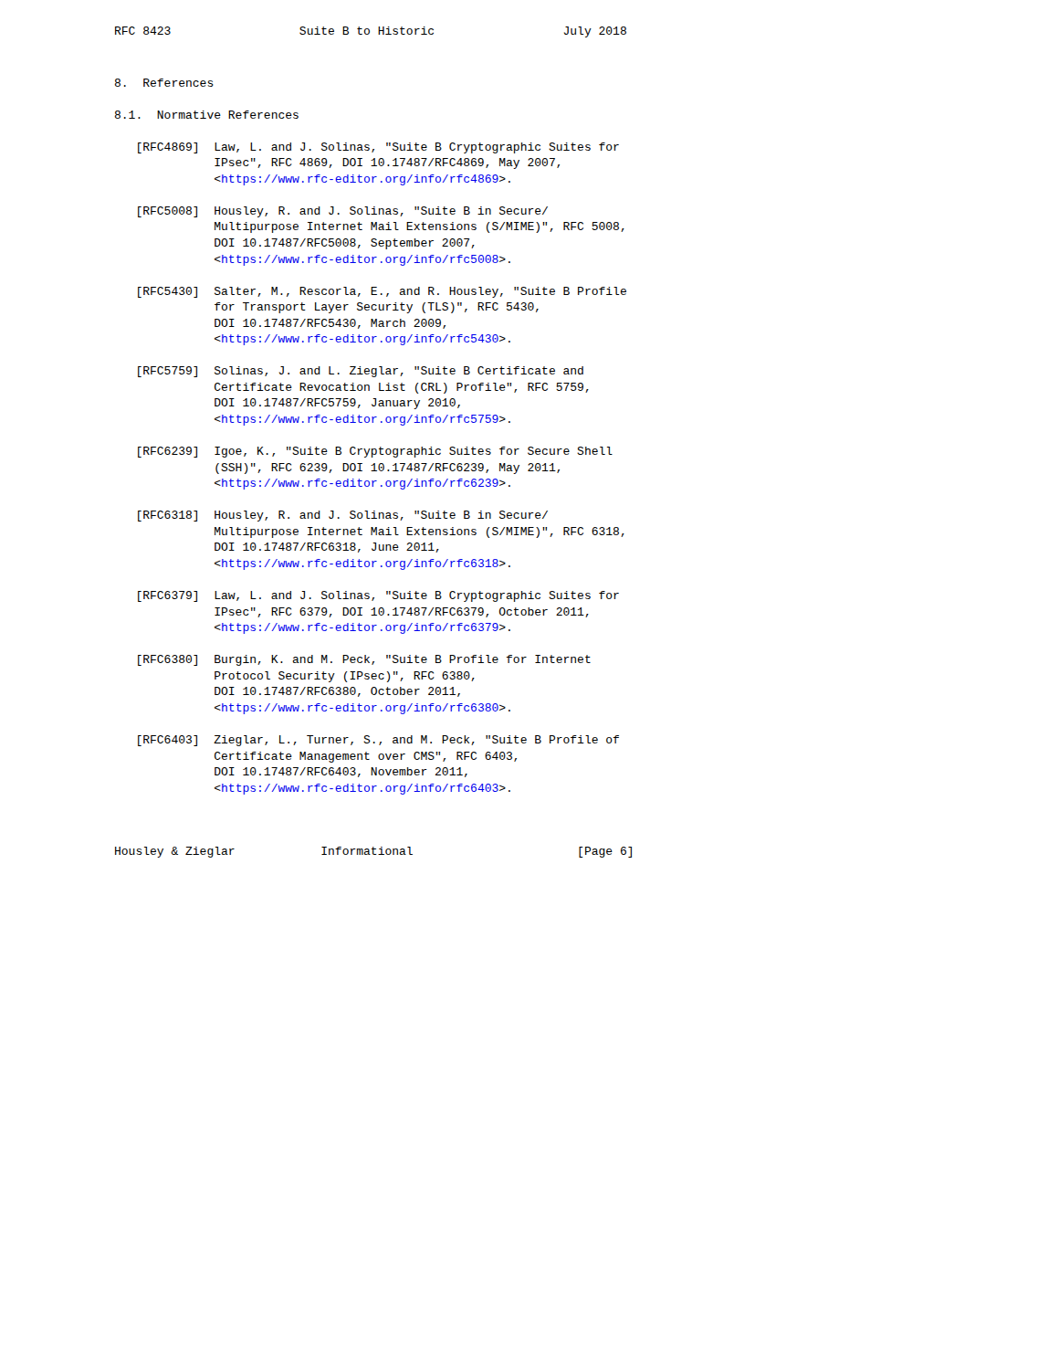RFC 8423                  Suite B to Historic                  July 2018
8.  References

8.1.  Normative References

   [RFC4869]  Law, L. and J. Solinas, "Suite B Cryptographic Suites for
              IPsec", RFC 4869, DOI 10.17487/RFC4869, May 2007,
              <https://www.rfc-editor.org/info/rfc4869>.

   [RFC5008]  Housley, R. and J. Solinas, "Suite B in Secure/
              Multipurpose Internet Mail Extensions (S/MIME)", RFC 5008,
              DOI 10.17487/RFC5008, September 2007,
              <https://www.rfc-editor.org/info/rfc5008>.

   [RFC5430]  Salter, M., Rescorla, E., and R. Housley, "Suite B Profile
              for Transport Layer Security (TLS)", RFC 5430,
              DOI 10.17487/RFC5430, March 2009,
              <https://www.rfc-editor.org/info/rfc5430>.

   [RFC5759]  Solinas, J. and L. Zieglar, "Suite B Certificate and
              Certificate Revocation List (CRL) Profile", RFC 5759,
              DOI 10.17487/RFC5759, January 2010,
              <https://www.rfc-editor.org/info/rfc5759>.

   [RFC6239]  Igoe, K., "Suite B Cryptographic Suites for Secure Shell
              (SSH)", RFC 6239, DOI 10.17487/RFC6239, May 2011,
              <https://www.rfc-editor.org/info/rfc6239>.

   [RFC6318]  Housley, R. and J. Solinas, "Suite B in Secure/
              Multipurpose Internet Mail Extensions (S/MIME)", RFC 6318,
              DOI 10.17487/RFC6318, June 2011,
              <https://www.rfc-editor.org/info/rfc6318>.

   [RFC6379]  Law, L. and J. Solinas, "Suite B Cryptographic Suites for
              IPsec", RFC 6379, DOI 10.17487/RFC6379, October 2011,
              <https://www.rfc-editor.org/info/rfc6379>.

   [RFC6380]  Burgin, K. and M. Peck, "Suite B Profile for Internet
              Protocol Security (IPsec)", RFC 6380,
              DOI 10.17487/RFC6380, October 2011,
              <https://www.rfc-editor.org/info/rfc6380>.

   [RFC6403]  Zieglar, L., Turner, S., and M. Peck, "Suite B Profile of
              Certificate Management over CMS", RFC 6403,
              DOI 10.17487/RFC6403, November 2011,
              <https://www.rfc-editor.org/info/rfc6403>.
Housley & Zieglar            Informational                       [Page 6]